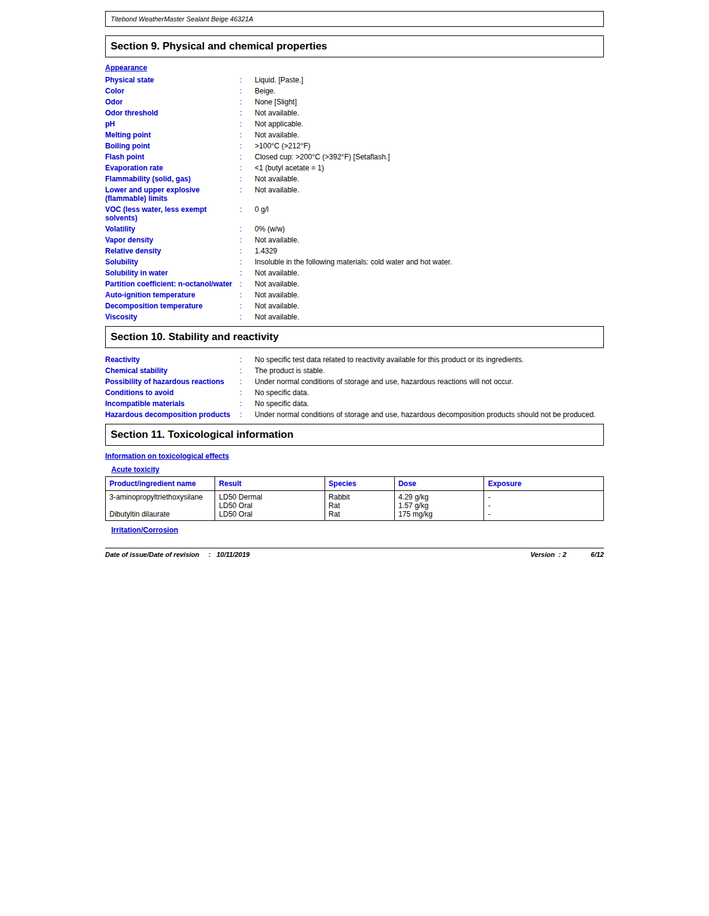Titebond WeatherMaster Sealant Beige 46321A
Section 9. Physical and chemical properties
Appearance
| Physical state | : | Liquid. [Paste.] |
| Color | : | Beige. |
| Odor | : | None [Slight] |
| Odor threshold | : | Not available. |
| pH | : | Not applicable. |
| Melting point | : | Not available. |
| Boiling point | : | >100°C (>212°F) |
| Flash point | : | Closed cup: >200°C (>392°F) [Setaflash.] |
| Evaporation rate | : | <1 (butyl acetate = 1) |
| Flammability (solid, gas) | : | Not available. |
| Lower and upper explosive (flammable) limits | : | Not available. |
| VOC (less water, less exempt solvents) | : | 0 g/l |
| Volatility | : | 0% (w/w) |
| Vapor density | : | Not available. |
| Relative density | : | 1.4329 |
| Solubility | : | Insoluble in the following materials: cold water and hot water. |
| Solubility in water | : | Not available. |
| Partition coefficient: n-octanol/water | : | Not available. |
| Auto-ignition temperature | : | Not available. |
| Decomposition temperature | : | Not available. |
| Viscosity | : | Not available. |
Section 10. Stability and reactivity
| Reactivity | : | No specific test data related to reactivity available for this product or its ingredients. |
| Chemical stability | : | The product is stable. |
| Possibility of hazardous reactions | : | Under normal conditions of storage and use, hazardous reactions will not occur. |
| Conditions to avoid | : | No specific data. |
| Incompatible materials | : | No specific data. |
| Hazardous decomposition products | : | Under normal conditions of storage and use, hazardous decomposition products should not be produced. |
Section 11. Toxicological information
Information on toxicological effects
Acute toxicity
| Product/ingredient name | Result | Species | Dose | Exposure |
| --- | --- | --- | --- | --- |
| 3-aminopropyltriethoxysilane Dibutyltin dilaurate | LD50 Dermal LD50 Oral LD50 Oral | Rabbit Rat Rat | 4.29 g/kg 1.57 g/kg 175 mg/kg | - - - |
Irritation/Corrosion
Date of issue/Date of revision : 10/11/2019
Version : 2
6/12